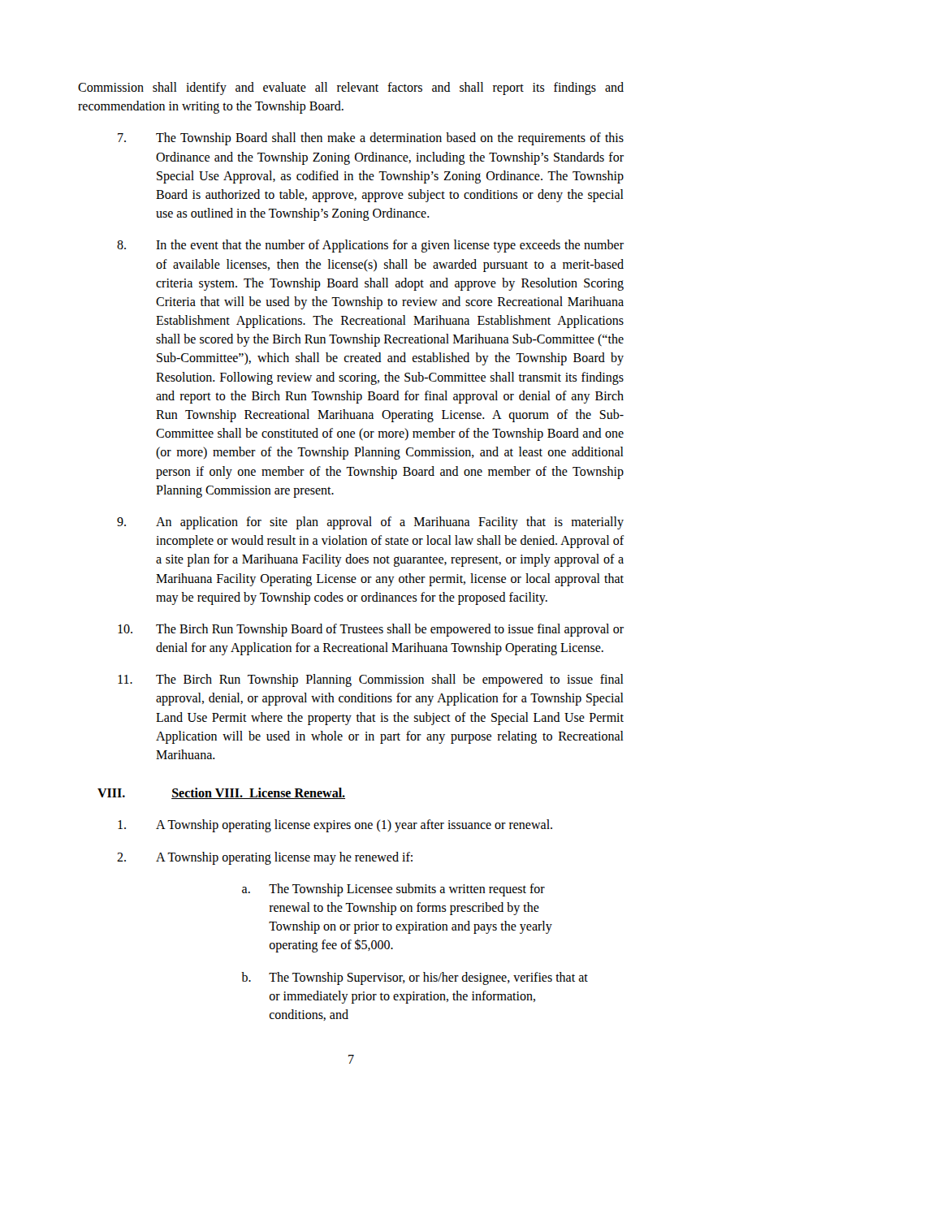Commission shall identify and evaluate all relevant factors and shall report its findings and recommendation in writing to the Township Board.
7.
The Township Board shall then make a determination based on the requirements of this Ordinance and the Township Zoning Ordinance, including the Township’s Standards for Special Use Approval, as codified in the Township’s Zoning Ordinance. The Township Board is authorized to table, approve, approve subject to conditions or deny the special use as outlined in the Township’s Zoning Ordinance.
8.
In the event that the number of Applications for a given license type exceeds the number of available licenses, then the license(s) shall be awarded pursuant to a merit-based criteria system. The Township Board shall adopt and approve by Resolution Scoring Criteria that will be used by the Township to review and score Recreational Marihuana Establishment Applications. The Recreational Marihuana Establishment Applications shall be scored by the Birch Run Township Recreational Marihuana Sub-Committee (“the Sub-Committee”), which shall be created and established by the Township Board by Resolution. Following review and scoring, the Sub-Committee shall transmit its findings and report to the Birch Run Township Board for final approval or denial of any Birch Run Township Recreational Marihuana Operating License. A quorum of the Sub-Committee shall be constituted of one (or more) member of the Township Board and one (or more) member of the Township Planning Commission, and at least one additional person if only one member of the Township Board and one member of the Township Planning Commission are present.
9.
An application for site plan approval of a Marihuana Facility that is materially incomplete or would result in a violation of state or local law shall be denied. Approval of a site plan for a Marihuana Facility does not guarantee, represent, or imply approval of a Marihuana Facility Operating License or any other permit, license or local approval that may be required by Township codes or ordinances for the proposed facility.
10.
The Birch Run Township Board of Trustees shall be empowered to issue final approval or denial for any Application for a Recreational Marihuana Township Operating License.
11.
The Birch Run Township Planning Commission shall be empowered to issue final approval, denial, or approval with conditions for any Application for a Township Special Land Use Permit where the property that is the subject of the Special Land Use Permit Application will be used in whole or in part for any purpose relating to Recreational Marihuana.
VIII.
Section VIII. License Renewal.
1.
A Township operating license expires one (1) year after issuance or renewal.
2.
A Township operating license may he renewed if:
a. The Township Licensee submits a written request for renewal to the Township on forms prescribed by the Township on or prior to expiration and pays the yearly operating fee of $5,000.
b. The Township Supervisor, or his/her designee, verifies that at or immediately prior to expiration, the information, conditions, and
7